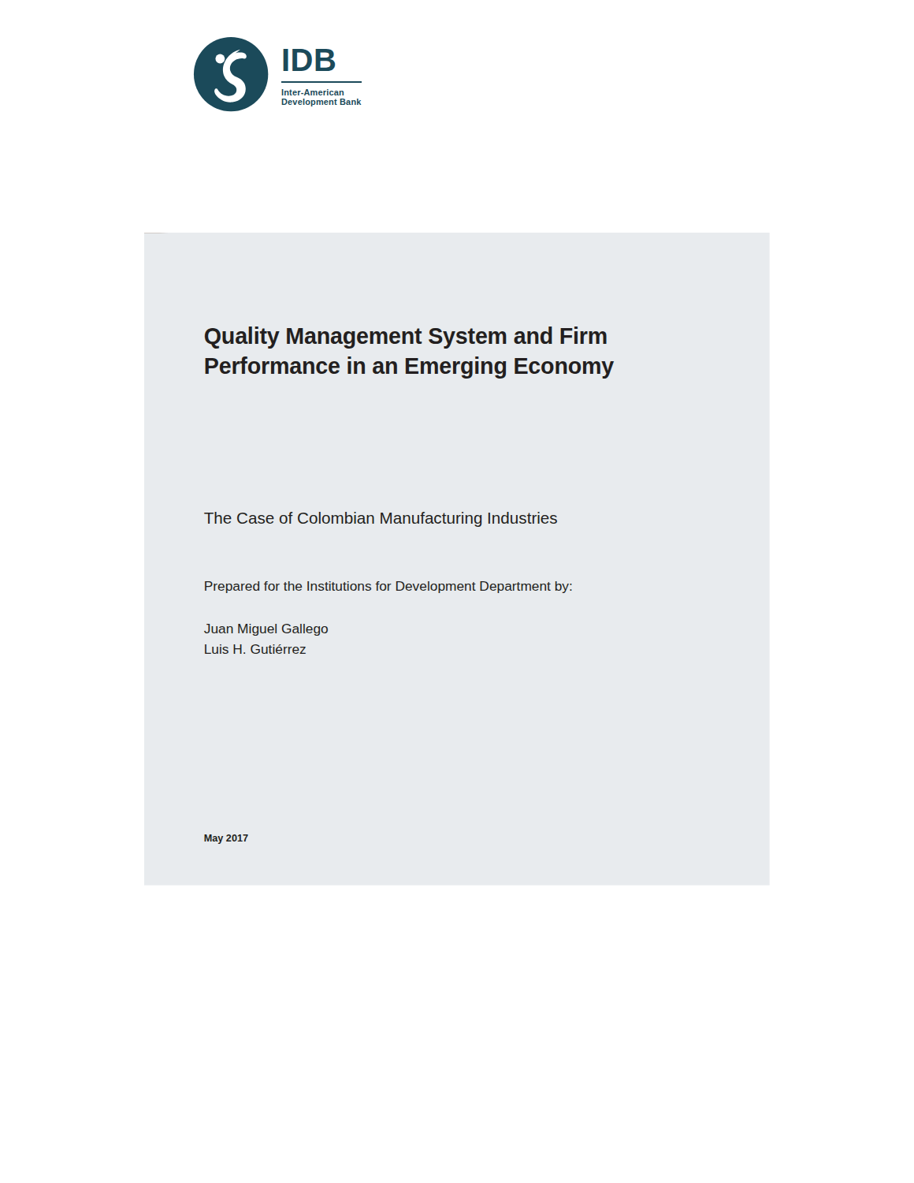IDB
Inter-American
Development Bank
Quality Management System and Firm Performance in an Emerging Economy
The Case of Colombian Manufacturing Industries
Prepared for the Institutions for Development Department by:
Juan Miguel Gallego
Luis H. Gutiérrez
May 2017